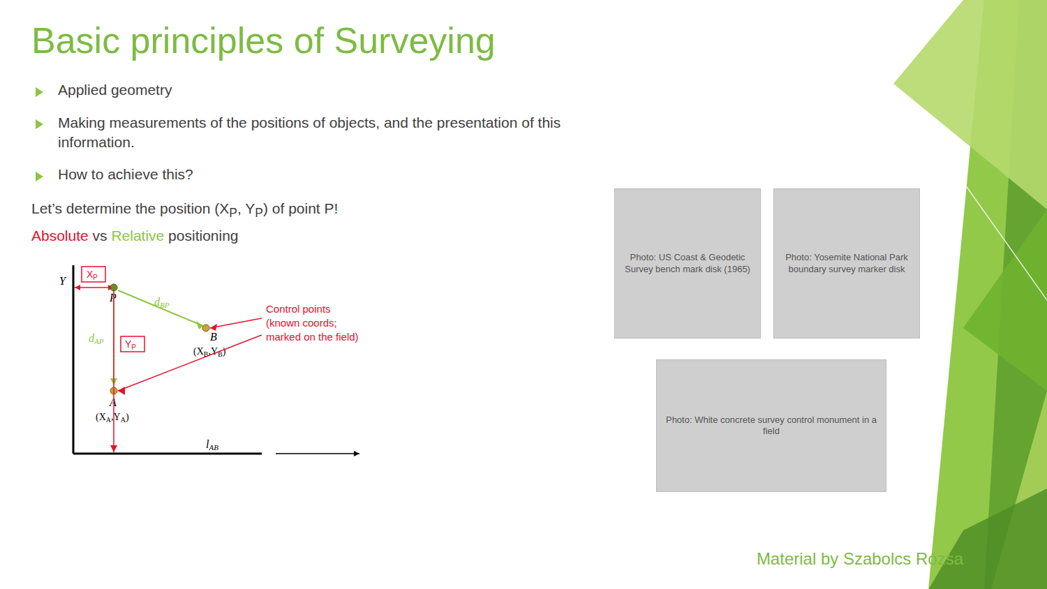Basic principles of Surveying
Applied geometry
Making measurements of the positions of objects, and the presentation of this information.
How to achieve this?
Let’s determine the position (XP, YP) of point P!
Absolute vs Relative positioning
Y XP P B (XB,YB) A (XA,YA) dBP dAP YP lAB Control points (known coords; marked on the field)
Photo: US Coast & Geodetic Survey bench mark disk (1965)
Photo: Yosemite National Park boundary survey marker disk
Photo: White concrete survey control monument in a field
Material by Szabolcs Rózsa